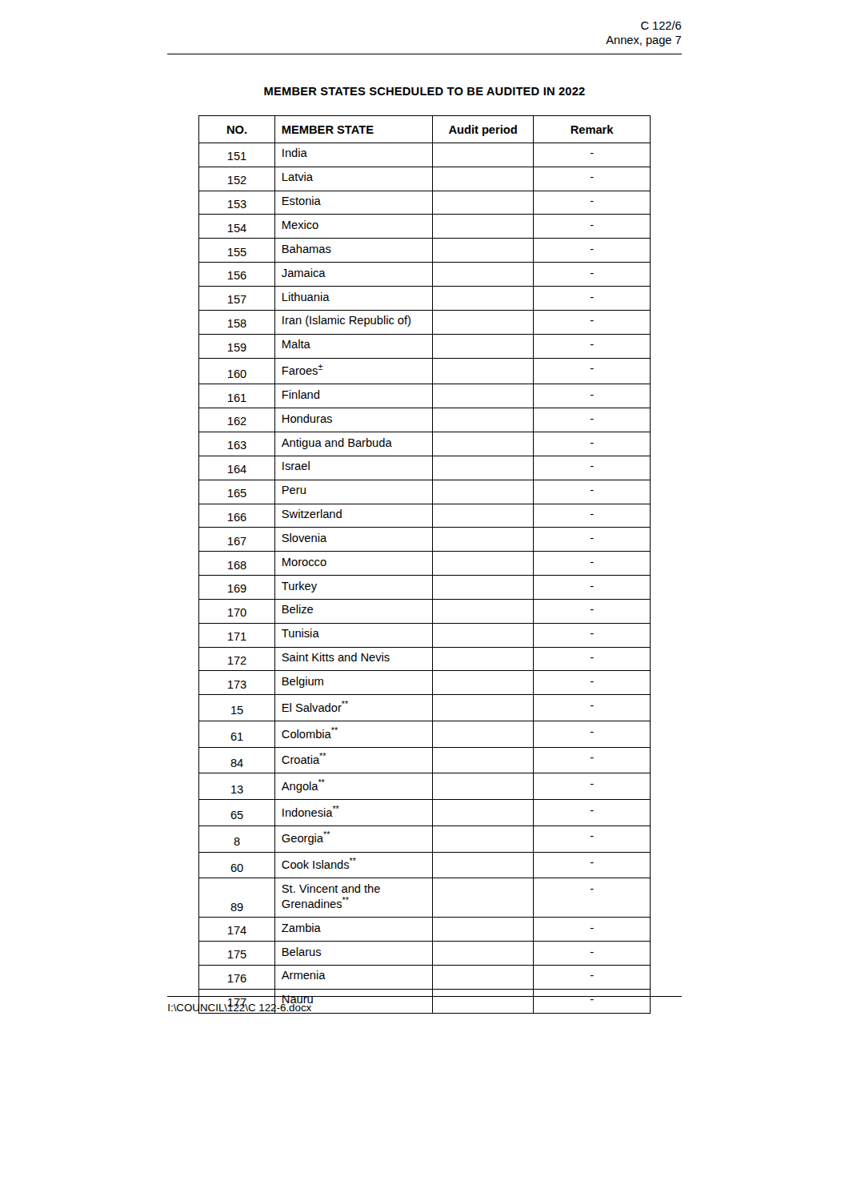C 122/6
Annex, page 7
MEMBER STATES SCHEDULED TO BE AUDITED IN 2022
| NO. | MEMBER STATE | Audit period | Remark |
| --- | --- | --- | --- |
| 151 | India | | - |
| 152 | Latvia | | - |
| 153 | Estonia | | - |
| 154 | Mexico | | - |
| 155 | Bahamas | | - |
| 156 | Jamaica | | - |
| 157 | Lithuania | | - |
| 158 | Iran (Islamic Republic of) | | - |
| 159 | Malta | | - |
| 160 | Faroes ± | | - |
| 161 | Finland | | - |
| 162 | Honduras | | - |
| 163 | Antigua and Barbuda | | - |
| 164 | Israel | | - |
| 165 | Peru | | - |
| 166 | Switzerland | | - |
| 167 | Slovenia | | - |
| 168 | Morocco | | - |
| 169 | Turkey | | - |
| 170 | Belize | | - |
| 171 | Tunisia | | - |
| 172 | Saint Kitts and Nevis | | - |
| 173 | Belgium | | - |
| 15 | El Salvador ** | | - |
| 61 | Colombia ** | | - |
| 84 | Croatia ** | | - |
| 13 | Angola ** | | - |
| 65 | Indonesia ** | | - |
| 8 | Georgia ** | | - |
| 60 | Cook Islands ** | | - |
| 89 | St. Vincent and the Grenadines ** | | - |
| 174 | Zambia | | - |
| 175 | Belarus | | - |
| 176 | Armenia | | - |
| 177 | Nauru | | - |
I:\COUNCIL\122\C 122-6.docx